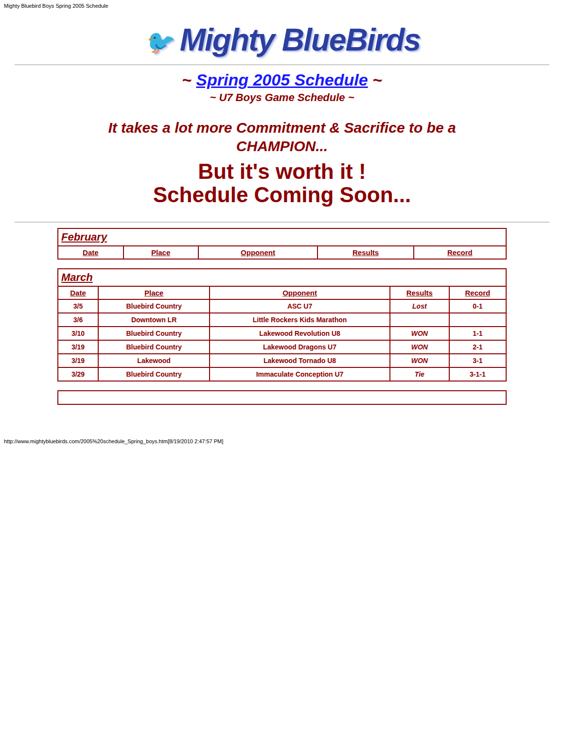Mighty Bluebird Boys Spring 2005 Schedule
🐦 Mighty BlueBirds
~ Spring 2005 Schedule ~
~ U7 Boys Game Schedule ~
It takes a lot more Commitment & Sacrifice to be a CHAMPION...
But it's worth it !
Schedule Coming Soon...
February
| Date | Place | Opponent | Results | Record |
| --- | --- | --- | --- | --- |
March
| Date | Place | Opponent | Results | Record |
| --- | --- | --- | --- | --- |
| 3/5 | Bluebird Country | ASC U7 | Lost | 0-1 |
| 3/6 | Downtown LR | Little Rockers Kids Marathon | | |
| 3/10 | Bluebird Country | Lakewood Revolution U8 | WON | 1-1 |
| 3/19 | Bluebird Country | Lakewood Dragons U7 | WON | 2-1 |
| 3/19 | Lakewood | Lakewood Tornado U8 | WON | 3-1 |
| 3/29 | Bluebird Country | Immaculate Conception U7 | Tie | 3-1-1 |
http://www.mightybluebirds.com/2005%20schedule_Spring_boys.htm[8/19/2010 2:47:57 PM]